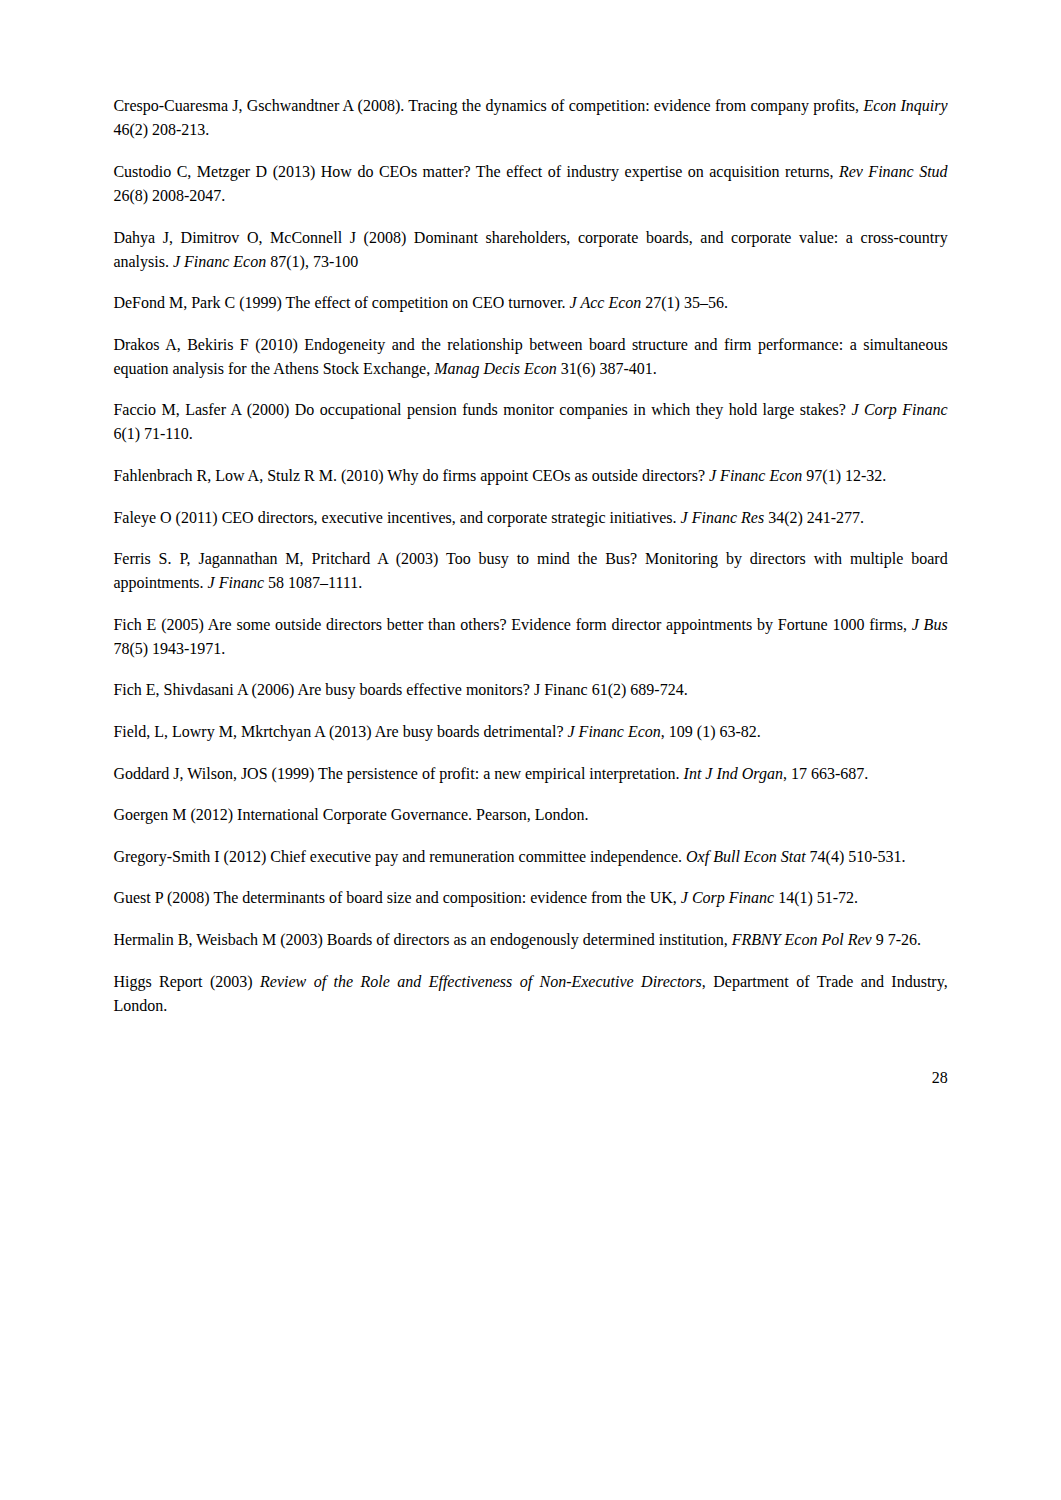Crespo-Cuaresma J, Gschwandtner A (2008). Tracing the dynamics of competition: evidence from company profits, Econ Inquiry 46(2) 208-213.
Custodio C, Metzger D (2013) How do CEOs matter? The effect of industry expertise on acquisition returns, Rev Financ Stud 26(8) 2008-2047.
Dahya J, Dimitrov O, McConnell J (2008) Dominant shareholders, corporate boards, and corporate value: a cross-country analysis. J Financ Econ 87(1), 73-100
DeFond M, Park C (1999) The effect of competition on CEO turnover. J Acc Econ 27(1) 35–56.
Drakos A, Bekiris F (2010) Endogeneity and the relationship between board structure and firm performance: a simultaneous equation analysis for the Athens Stock Exchange, Manag Decis Econ 31(6) 387-401.
Faccio M, Lasfer A (2000) Do occupational pension funds monitor companies in which they hold large stakes? J Corp Financ 6(1) 71-110.
Fahlenbrach R, Low A, Stulz R M. (2010) Why do firms appoint CEOs as outside directors? J Financ Econ 97(1) 12-32.
Faleye O (2011) CEO directors, executive incentives, and corporate strategic initiatives. J Financ Res 34(2) 241-277.
Ferris S. P, Jagannathan M, Pritchard A (2003) Too busy to mind the Bus? Monitoring by directors with multiple board appointments. J Financ 58 1087–1111.
Fich E (2005) Are some outside directors better than others? Evidence form director appointments by Fortune 1000 firms, J Bus 78(5) 1943-1971.
Fich E, Shivdasani A (2006) Are busy boards effective monitors? J Financ 61(2) 689-724.
Field, L, Lowry M, Mkrtchyan A (2013) Are busy boards detrimental? J Financ Econ, 109 (1) 63-82.
Goddard J, Wilson, JOS (1999) The persistence of profit: a new empirical interpretation. Int J Ind Organ, 17 663-687.
Goergen M (2012) International Corporate Governance. Pearson, London.
Gregory-Smith I (2012) Chief executive pay and remuneration committee independence. Oxf Bull Econ Stat 74(4) 510-531.
Guest P (2008) The determinants of board size and composition: evidence from the UK, J Corp Financ 14(1) 51-72.
Hermalin B, Weisbach M (2003) Boards of directors as an endogenously determined institution, FRBNY Econ Pol Rev 9 7-26.
Higgs Report (2003) Review of the Role and Effectiveness of Non-Executive Directors, Department of Trade and Industry, London.
28